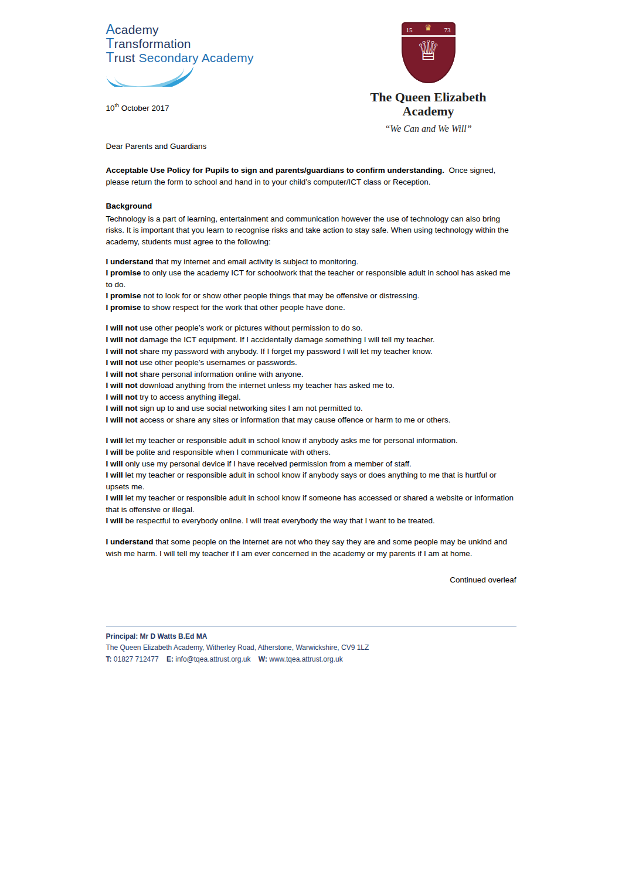Academy
Transformation
Trust Secondary Academy
♛ 15 73
♕
The Queen Elizabeth
Academy
“We Can and We Will”
10th October 2017
Dear Parents and Guardians
Acceptable Use Policy for Pupils to sign and parents/guardians to confirm understanding. Once signed, please return the form to school and hand in to your child’s computer/ICT class or Reception.
Background
Technology is a part of learning, entertainment and communication however the use of technology can also bring risks. It is important that you learn to recognise risks and take action to stay safe. When using technology within the academy, students must agree to the following:
I understand that my internet and email activity is subject to monitoring.
I promise to only use the academy ICT for schoolwork that the teacher or responsible adult in school has asked me to do.
I promise not to look for or show other people things that may be offensive or distressing.
I promise to show respect for the work that other people have done.
I will not use other people’s work or pictures without permission to do so.
I will not damage the ICT equipment. If I accidentally damage something I will tell my teacher.
I will not share my password with anybody. If I forget my password I will let my teacher know.
I will not use other people’s usernames or passwords.
I will not share personal information online with anyone.
I will not download anything from the internet unless my teacher has asked me to.
I will not try to access anything illegal.
I will not sign up to and use social networking sites I am not permitted to.
I will not access or share any sites or information that may cause offence or harm to me or others.
I will let my teacher or responsible adult in school know if anybody asks me for personal information.
I will be polite and responsible when I communicate with others.
I will only use my personal device if I have received permission from a member of staff.
I will let my teacher or responsible adult in school know if anybody says or does anything to me that is hurtful or upsets me.
I will let my teacher or responsible adult in school know if someone has accessed or shared a website or information that is offensive or illegal.
I will be respectful to everybody online. I will treat everybody the way that I want to be treated.
I understand that some people on the internet are not who they say they are and some people may be unkind and wish me harm. I will tell my teacher if I am ever concerned in the academy or my parents if I am at home.
Continued overleaf
Principal: Mr D Watts B.Ed MA
The Queen Elizabeth Academy, Witherley Road, Atherstone, Warwickshire, CV9 1LZ
T: 01827 712477 E: info@tqea.attrust.org.uk W: www.tqea.attrust.org.uk